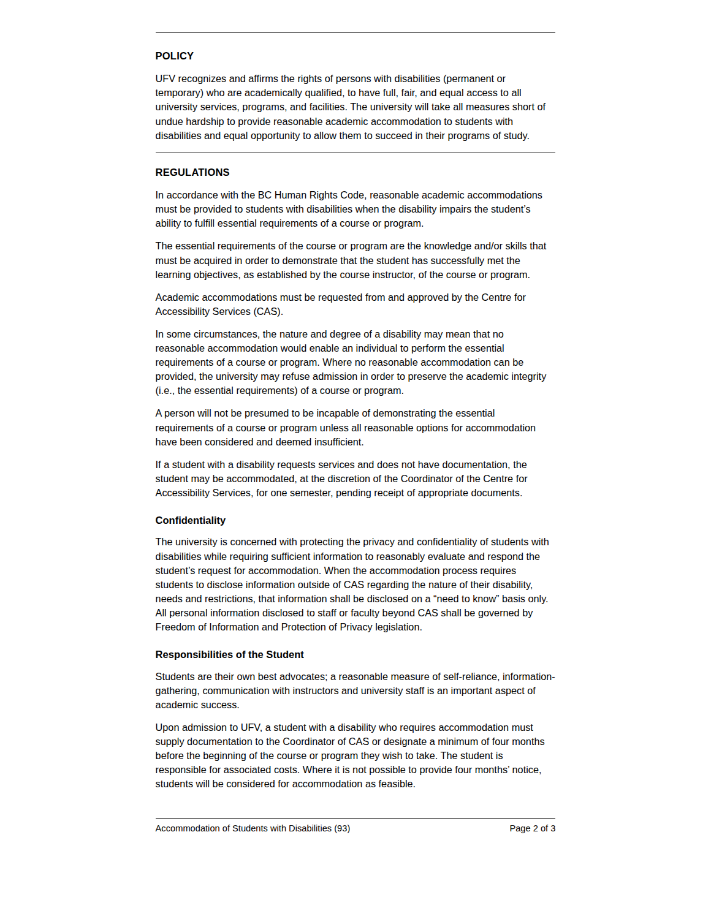POLICY
UFV recognizes and affirms the rights of persons with disabilities (permanent or temporary) who are academically qualified, to have full, fair, and equal access to all university services, programs, and facilities. The university will take all measures short of undue hardship to provide reasonable academic accommodation to students with disabilities and equal opportunity to allow them to succeed in their programs of study.
REGULATIONS
In accordance with the BC Human Rights Code, reasonable academic accommodations must be provided to students with disabilities when the disability impairs the student’s ability to fulfill essential requirements of a course or program.
The essential requirements of the course or program are the knowledge and/or skills that must be acquired in order to demonstrate that the student has successfully met the learning objectives, as established by the course instructor, of the course or program.
Academic accommodations must be requested from and approved by the Centre for Accessibility Services (CAS).
In some circumstances, the nature and degree of a disability may mean that no reasonable accommodation would enable an individual to perform the essential requirements of a course or program. Where no reasonable accommodation can be provided, the university may refuse admission in order to preserve the academic integrity (i.e., the essential requirements) of a course or program.
A person will not be presumed to be incapable of demonstrating the essential requirements of a course or program unless all reasonable options for accommodation have been considered and deemed insufficient.
If a student with a disability requests services and does not have documentation, the student may be accommodated, at the discretion of the Coordinator of the Centre for Accessibility Services, for one semester, pending receipt of appropriate documents.
Confidentiality
The university is concerned with protecting the privacy and confidentiality of students with disabilities while requiring sufficient information to reasonably evaluate and respond the student’s request for accommodation. When the accommodation process requires students to disclose information outside of CAS regarding the nature of their disability, needs and restrictions, that information shall be disclosed on a “need to know” basis only. All personal information disclosed to staff or faculty beyond CAS shall be governed by Freedom of Information and Protection of Privacy legislation.
Responsibilities of the Student
Students are their own best advocates; a reasonable measure of self-reliance, information-gathering, communication with instructors and university staff is an important aspect of academic success.
Upon admission to UFV, a student with a disability who requires accommodation must supply documentation to the Coordinator of CAS or designate a minimum of four months before the beginning of the course or program they wish to take. The student is responsible for associated costs. Where it is not possible to provide four months’ notice, students will be considered for accommodation as feasible.
Accommodation of Students with Disabilities (93) Page 2 of 3